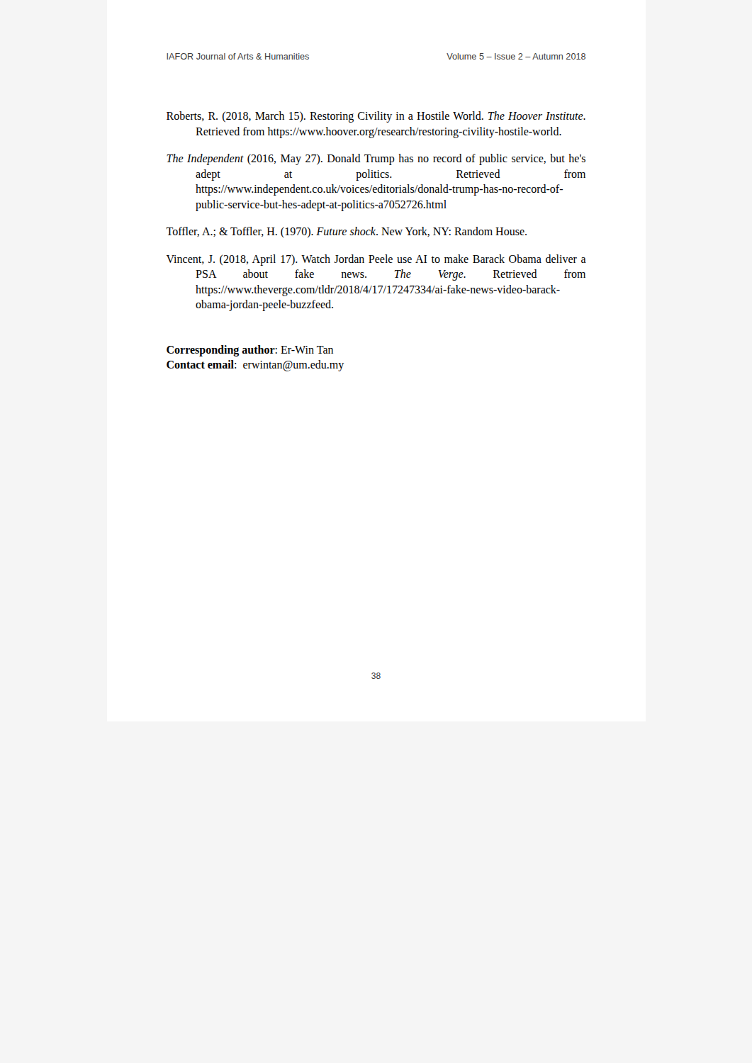IAFOR Journal of Arts & Humanities
Volume 5 – Issue 2 – Autumn 2018
Roberts, R. (2018, March 15). Restoring Civility in a Hostile World. The Hoover Institute. Retrieved from https://www.hoover.org/research/restoring-civility-hostile-world.
The Independent (2016, May 27). Donald Trump has no record of public service, but he's adept at politics. Retrieved from https://www.independent.co.uk/voices/editorials/donald-trump-has-no-record-of-public-service-but-hes-adept-at-politics-a7052726.html
Toffler, A.; & Toffler, H. (1970). Future shock. New York, NY: Random House.
Vincent, J. (2018, April 17). Watch Jordan Peele use AI to make Barack Obama deliver a PSA about fake news. The Verge. Retrieved from https://www.theverge.com/tldr/2018/4/17/17247334/ai-fake-news-video-barack-obama-jordan-peele-buzzfeed.
Corresponding author: Er-Win Tan
Contact email: erwintan@um.edu.my
38